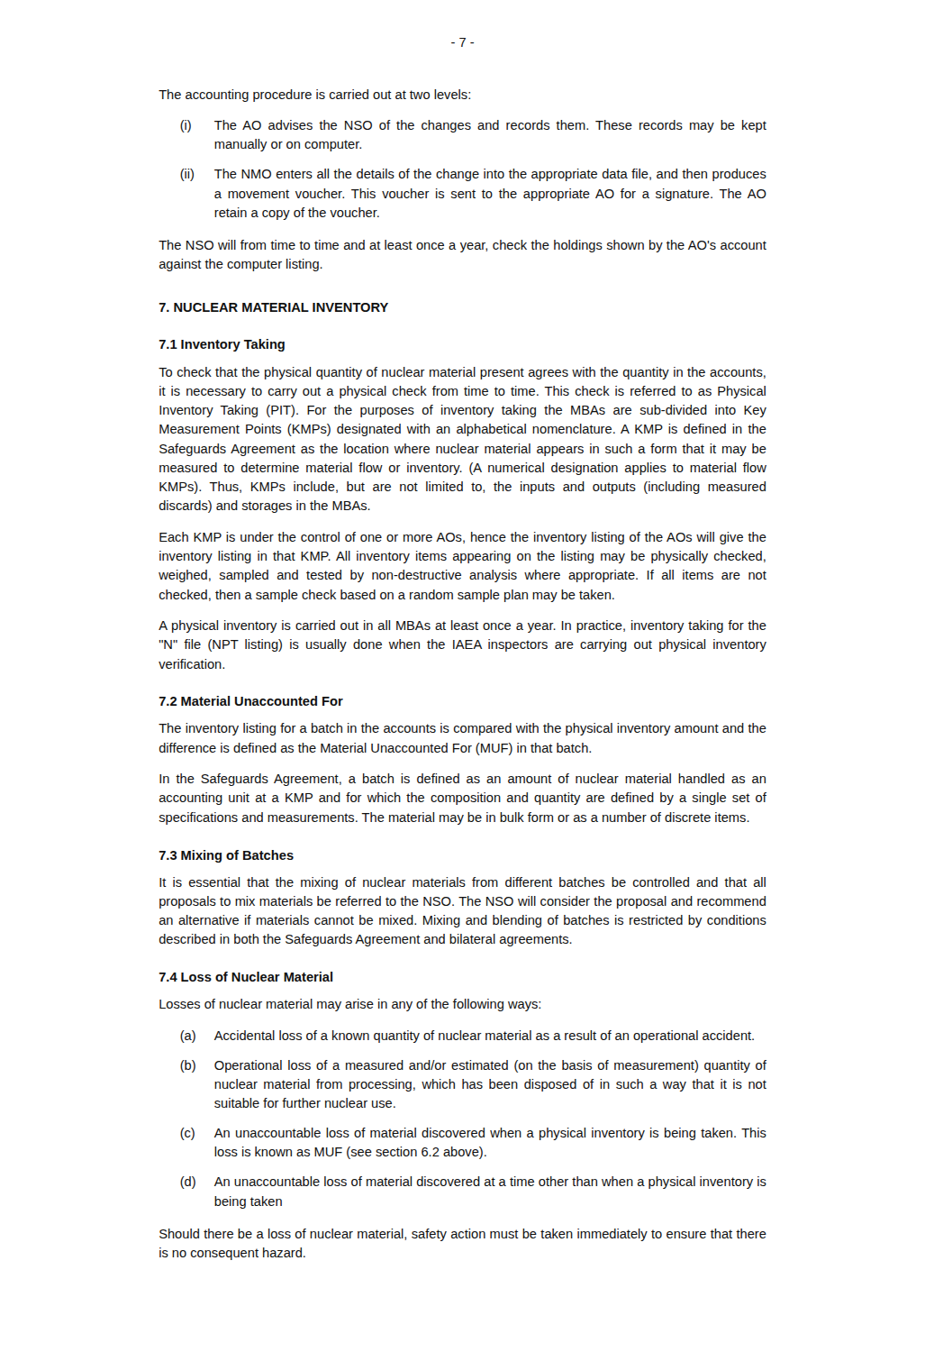- 7 -
The accounting procedure is carried out at two levels:
(i) The AO advises the NSO of the changes and records them. These records may be kept manually or on computer.
(ii) The NMO enters all the details of the change into the appropriate data file, and then produces a movement voucher. This voucher is sent to the appropriate AO for a signature. The AO retain a copy of the voucher.
The NSO will from time to time and at least once a year, check the holdings shown by the AO's account against the computer listing.
7. Nuclear Material Inventory
7.1 Inventory Taking
To check that the physical quantity of nuclear material present agrees with the quantity in the accounts, it is necessary to carry out a physical check from time to time. This check is referred to as Physical Inventory Taking (PIT). For the purposes of inventory taking the MBAs are sub-divided into Key Measurement Points (KMPs) designated with an alphabetical nomenclature. A KMP is defined in the Safeguards Agreement as the location where nuclear material appears in such a form that it may be measured to determine material flow or inventory. (A numerical designation applies to material flow KMPs). Thus, KMPs include, but are not limited to, the inputs and outputs (including measured discards) and storages in the MBAs.
Each KMP is under the control of one or more AOs, hence the inventory listing of the AOs will give the inventory listing in that KMP. All inventory items appearing on the listing may be physically checked, weighed, sampled and tested by non-destructive analysis where appropriate. If all items are not checked, then a sample check based on a random sample plan may be taken.
A physical inventory is carried out in all MBAs at least once a year. In practice, inventory taking for the "N" file (NPT listing) is usually done when the IAEA inspectors are carrying out physical inventory verification.
7.2 Material Unaccounted For
The inventory listing for a batch in the accounts is compared with the physical inventory amount and the difference is defined as the Material Unaccounted For (MUF) in that batch.
In the Safeguards Agreement, a batch is defined as an amount of nuclear material handled as an accounting unit at a KMP and for which the composition and quantity are defined by a single set of specifications and measurements. The material may be in bulk form or as a number of discrete items.
7.3 Mixing of Batches
It is essential that the mixing of nuclear materials from different batches be controlled and that all proposals to mix materials be referred to the NSO. The NSO will consider the proposal and recommend an alternative if materials cannot be mixed. Mixing and blending of batches is restricted by conditions described in both the Safeguards Agreement and bilateral agreements.
7.4 Loss of Nuclear Material
Losses of nuclear material may arise in any of the following ways:
(a) Accidental loss of a known quantity of nuclear material as a result of an operational accident.
(b) Operational loss of a measured and/or estimated (on the basis of measurement) quantity of nuclear material from processing, which has been disposed of in such a way that it is not suitable for further nuclear use.
(c) An unaccountable loss of material discovered when a physical inventory is being taken. This loss is known as MUF (see section 6.2 above).
(d) An unaccountable loss of material discovered at a time other than when a physical inventory is being taken
Should there be a loss of nuclear material, safety action must be taken immediately to ensure that there is no consequent hazard.